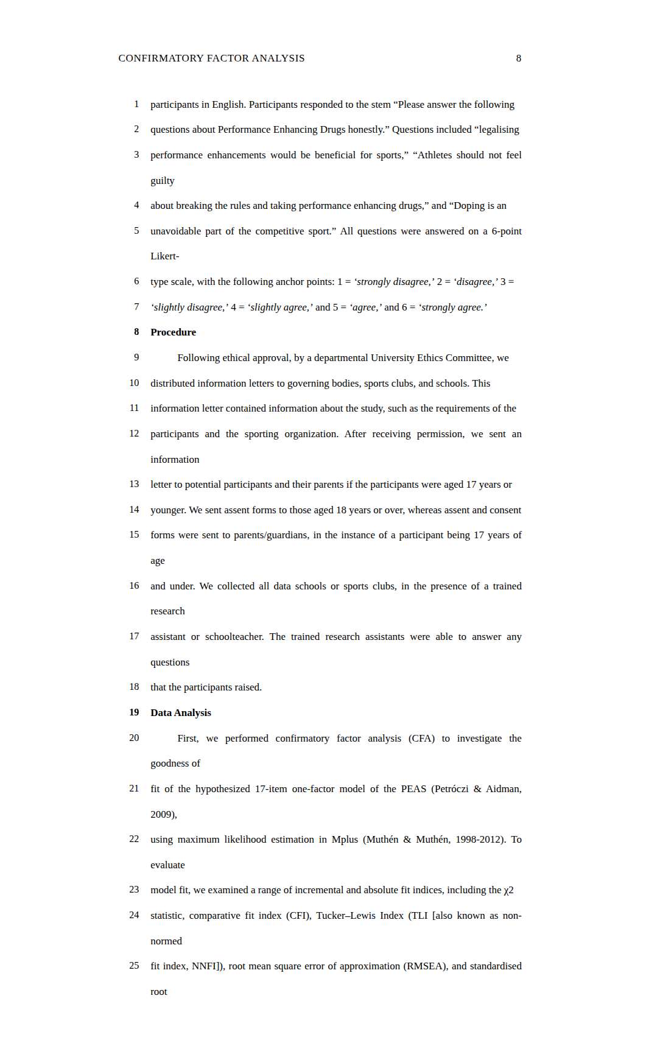Confirmatory Factor Analysis 8
participants in English. Participants responded to the stem “Please answer the following
questions about Performance Enhancing Drugs honestly.” Questions included “legalising
performance enhancements would be beneficial for sports,” “Athletes should not feel guilty
about breaking the rules and taking performance enhancing drugs,” and “Doping is an
unavoidable part of the competitive sport.” All questions were answered on a 6-point Likert-
type scale, with the following anchor points: 1 = ‘strongly disagree,’ 2 = ‘disagree,’ 3 =
‘slightly disagree,’ 4 = ‘slightly agree,’ and 5 = ‘agree,’ and 6 = ‘strongly agree.’
Procedure
Following ethical approval, by a departmental University Ethics Committee, we
distributed information letters to governing bodies, sports clubs, and schools. This
information letter contained information about the study, such as the requirements of the
participants and the sporting organization. After receiving permission, we sent an information
letter to potential participants and their parents if the participants were aged 17 years or
younger. We sent assent forms to those aged 18 years or over, whereas assent and consent
forms were sent to parents/guardians, in the instance of a participant being 17 years of age
and under. We collected all data schools or sports clubs, in the presence of a trained research
assistant or schoolteacher. The trained research assistants were able to answer any questions
that the participants raised.
Data Analysis
First, we performed confirmatory factor analysis (CFA) to investigate the goodness of
fit of the hypothesized 17-item one-factor model of the PEAS (Petróczi & Aidman, 2009),
using maximum likelihood estimation in Mplus (Muthén & Muthén, 1998-2012). To evaluate
model fit, we examined a range of incremental and absolute fit indices, including the χ2
statistic, comparative fit index (CFI), Tucker–Lewis Index (TLI [also known as non-normed
fit index, NNFI]), root mean square error of approximation (RMSEA), and standardised root